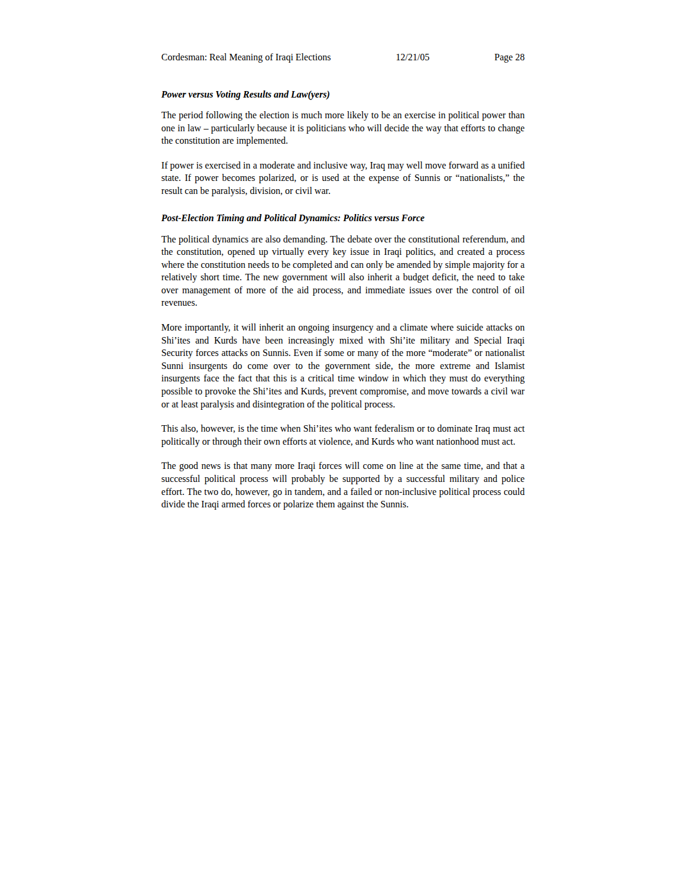Cordesman: Real Meaning of Iraqi Elections 12/21/05 Page 28
Power versus Voting Results and Law(yers)
The period following the election is much more likely to be an exercise in political power than one in law – particularly because it is politicians who will decide the way that efforts to change the constitution are implemented.
If power is exercised in a moderate and inclusive way, Iraq may well move forward as a unified state. If power becomes polarized, or is used at the expense of Sunnis or “nationalists,” the result can be paralysis, division, or civil war.
Post-Election Timing and Political Dynamics: Politics versus Force
The political dynamics are also demanding. The debate over the constitutional referendum, and the constitution, opened up virtually every key issue in Iraqi politics, and created a process where the constitution needs to be completed and can only be amended by simple majority for a relatively short time. The new government will also inherit a budget deficit, the need to take over management of more of the aid process, and immediate issues over the control of oil revenues.
More importantly, it will inherit an ongoing insurgency and a climate where suicide attacks on Shi’ites and Kurds have been increasingly mixed with Shi’ite military and Special Iraqi Security forces attacks on Sunnis. Even if some or many of the more “moderate” or nationalist Sunni insurgents do come over to the government side, the more extreme and Islamist insurgents face the fact that this is a critical time window in which they must do everything possible to provoke the Shi’ites and Kurds, prevent compromise, and move towards a civil war or at least paralysis and disintegration of the political process.
This also, however, is the time when Shi’ites who want federalism or to dominate Iraq must act politically or through their own efforts at violence, and Kurds who want nationhood must act.
The good news is that many more Iraqi forces will come on line at the same time, and that a successful political process will probably be supported by a successful military and police effort. The two do, however, go in tandem, and a failed or non-inclusive political process could divide the Iraqi armed forces or polarize them against the Sunnis.